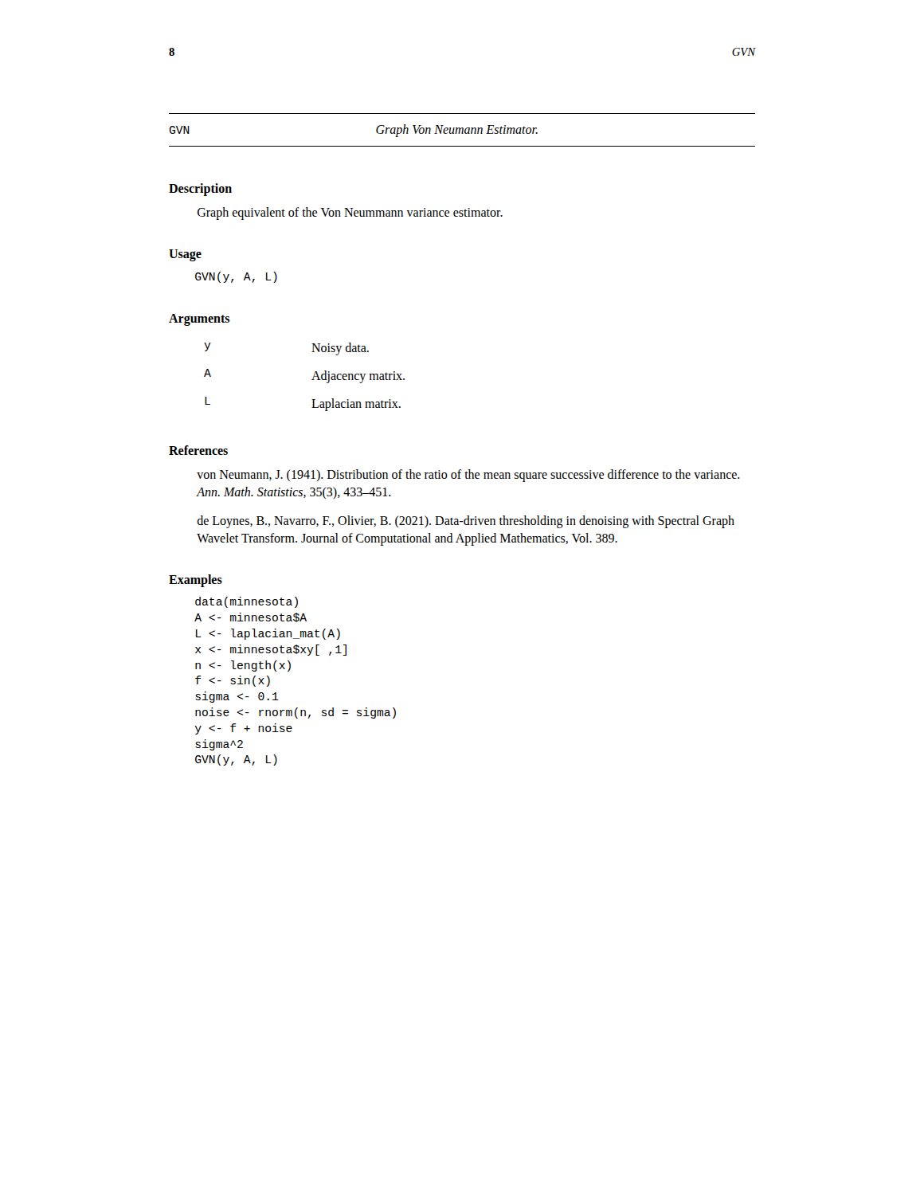8 GVN
GVN Graph Von Neumann Estimator.
Description
Graph equivalent of the Von Neummann variance estimator.
Usage
GVN(y, A, L)
Arguments
| y | Noisy data. |
| A | Adjacency matrix. |
| L | Laplacian matrix. |
References
von Neumann, J. (1941). Distribution of the ratio of the mean square successive difference to the variance. Ann. Math. Statistics, 35(3), 433–451.
de Loynes, B., Navarro, F., Olivier, B. (2021). Data-driven thresholding in denoising with Spectral Graph Wavelet Transform. Journal of Computational and Applied Mathematics, Vol. 389.
Examples
data(minnesota)
A <- minnesota$A
L <- laplacian_mat(A)
x <- minnesota$xy[ ,1]
n <- length(x)
f <- sin(x)
sigma <- 0.1
noise <- rnorm(n, sd = sigma)
y <- f + noise
sigma^2
GVN(y, A, L)